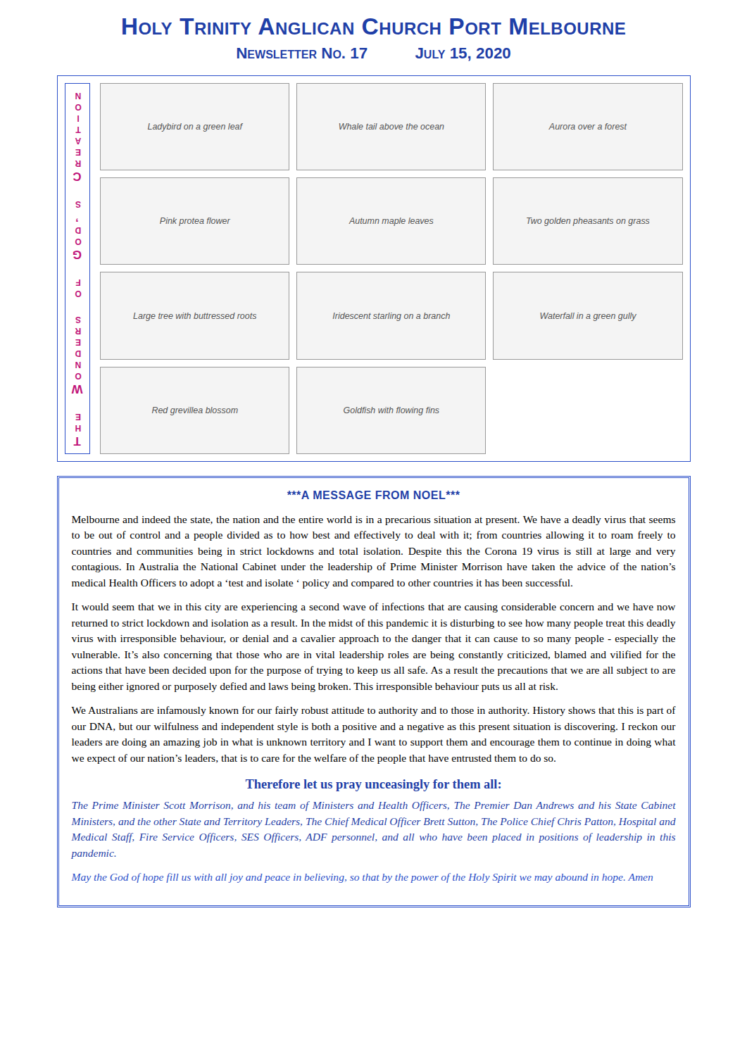Holy Trinity Anglican Church Port Melbourne
Newsletter No. 17 July 15, 2020
The Wonders of God’s Creation
Ladybird on a green leaf
Whale tail above the ocean
Aurora over a forest
Pink protea flower
Autumn maple leaves
Two golden pheasants on grass
Large tree with buttressed roots
Iridescent starling on a branch
Waterfall in a green gully
Red grevillea blossom
Goldfish with flowing fins
***A MESSAGE FROM NOEL***
Melbourne and indeed the state, the nation and the entire world is in a precarious situation at present. We have a deadly virus that seems to be out of control and a people divided as to how best and effectively to deal with it; from countries allowing it to roam freely to countries and communities being in strict lockdowns and total isolation. Despite this the Corona 19 virus is still at large and very contagious. In Australia the National Cabinet under the leadership of Prime Minister Morrison have taken the advice of the nation’s medical Health Officers to adopt a ‘test and isolate ‘ policy and compared to other countries it has been successful.
It would seem that we in this city are experiencing a second wave of infections that are causing considerable concern and we have now returned to strict lockdown and isolation as a result. In the midst of this pandemic it is disturbing to see how many people treat this deadly virus with irresponsible behaviour, or denial and a cavalier approach to the danger that it can cause to so many people - especially the vulnerable. It’s also concerning that those who are in vital leadership roles are being constantly criticized, blamed and vilified for the actions that have been decided upon for the purpose of trying to keep us all safe. As a result the precautions that we are all subject to are being either ignored or purposely defied and laws being broken. This irresponsible behaviour puts us all at risk.
We Australians are infamously known for our fairly robust attitude to authority and to those in authority. History shows that this is part of our DNA, but our wilfulness and independent style is both a positive and a negative as this present situation is discovering. I reckon our leaders are doing an amazing job in what is unknown territory and I want to support them and encourage them to continue in doing what we expect of our nation’s leaders, that is to care for the welfare of the people that have entrusted them to do so.
Therefore let us pray unceasingly for them all:
The Prime Minister Scott Morrison, and his team of Ministers and Health Officers, The Premier Dan Andrews and his State Cabinet Ministers, and the other State and Territory Leaders, The Chief Medical Officer Brett Sutton, The Police Chief Chris Patton, Hospital and Medical Staff, Fire Service Officers, SES Officers, ADF personnel, and all who have been placed in positions of leadership in this pandemic.
May the God of hope fill us with all joy and peace in believing, so that by the power of the Holy Spirit we may abound in hope. Amen